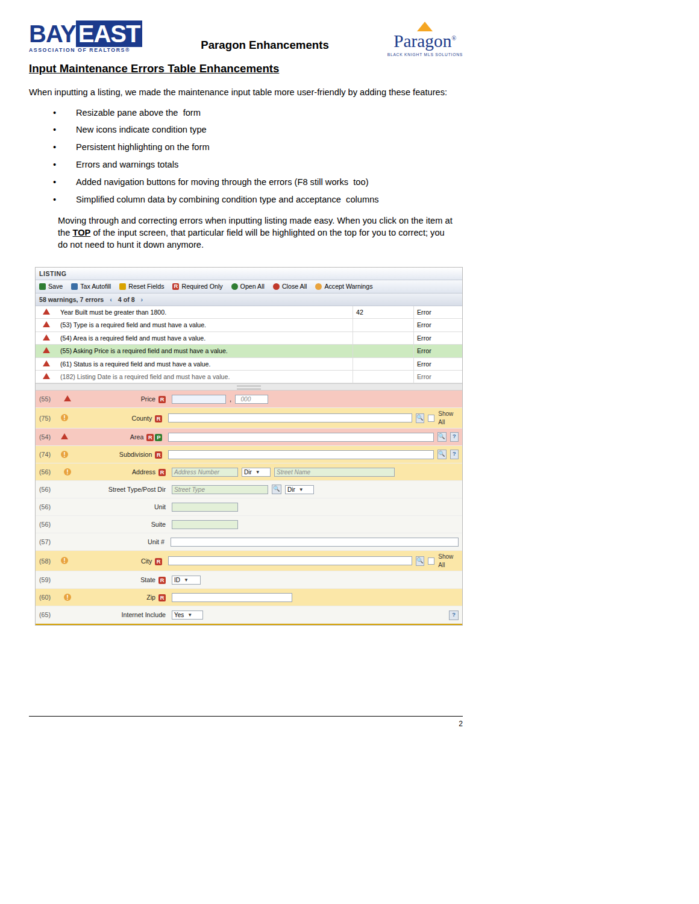BAY EAST ASSOCIATION OF REALTORS®
Paragon Enhancements
Paragon® BLACK KNIGHT MLS SOLUTIONS
Input Maintenance Errors Table Enhancements
When inputting a listing, we made the maintenance input table more user-friendly by adding these features:
Resizable pane above the form
New icons indicate condition type
Persistent highlighting on the form
Errors and warnings totals
Added navigation buttons for moving through the errors (F8 still works too)
Simplified column data by combining condition type and acceptance columns
Moving through and correcting errors when inputting listing made easy. When you click on the item at the TOP of the input screen, that particular field will be highlighted on the top for you to correct; you do not need to hunt it down anymore.
LISTING
Save Tax Autofill Reset Fields RRequired Only Open All Close All Accept Warnings
58 warnings, 7 errors ‹ 4 of 8 ›
| | Year Built must be greater than 1800. | 42 | Error |
| | (53) Type is a required field and must have a value. | | Error |
| | (54) Area is a required field and must have a value. | | Error |
| | (55) Asking Price is a required field and must have a value. | | Error |
| | (61) Status is a required field and must have a value. | | Error |
| | (182) Listing Date is a required field and must have a value. | | Error |
(55) Price R , 000
(75) ! County R 🔍 Show All
(54) Area RP 🔍 ?
(74) ! Subdivision R 🔍 ?
(56) ! Address R Address Number Dir ▼ Street Name
(56) Street Type/Post Dir Street Type 🔍 Dir ▼
(56) Unit
(56) Suite
(57) Unit #
(58) ! City R 🔍 Show All
(59) State R ID ▼
(60) ! Zip R
(65) Internet Include Yes ▼ ?
2